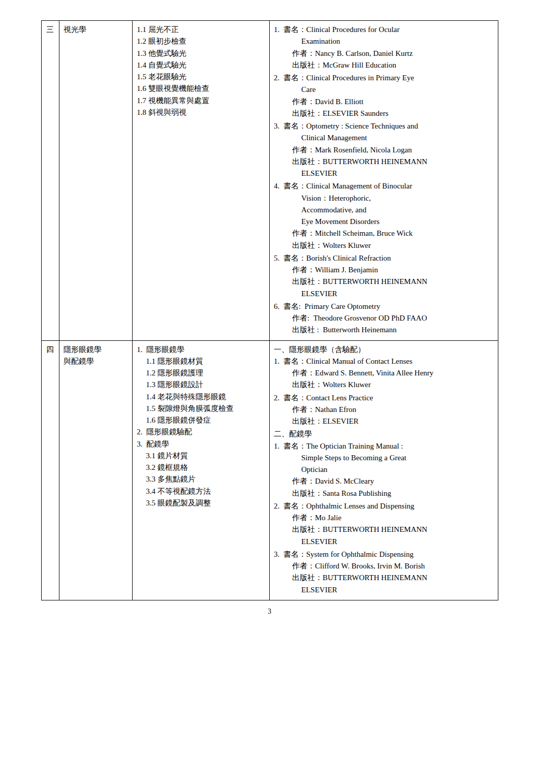| 三 | 視光學 | 1.1 屈光不正 1.2 眼初步檢查 1.3 他覺式驗光 1.4 自覺式驗光 1.5 老花眼驗光 1.6 雙眼視覺機能檢查 1.7 視機能異常與處置 1.8 斜視與弱視 | 1. 書名：Clinical Procedures for Ocular Examination 作者：Nancy B. Carlson, Daniel Kurtz 出版社：McGraw Hill Education 2. 書名：Clinical Procedures in Primary Eye Care 作者：David B. Elliott 出版社：ELSEVIER Saunders 3. 書名：Optometry : Science Techniques and Clinical Management 作者：Mark Rosenfield, Nicola Logan 出版社：BUTTERWORTH HEINEMANN ELSEVIER 4. 書名：Clinical Management of Binocular Vision：Heterophoric, Accommodative, and Eye Movement Disorders 作者：Mitchell Scheiman, Bruce Wick 出版社：Wolters Kluwer 5. 書名：Borish's Clinical Refraction 作者：William J. Benjamin 出版社：BUTTERWORTH HEINEMANN ELSEVIER 6. 書名: Primary Care Optometry 作者: Theodore Grosvenor OD PhD FAAO 出版社 : Butterworth Heinemann |
| 四 | 隱形眼鏡學 與配鏡學 | 1. 隱形眼鏡學 1.1 隱形眼鏡材質 1.2 隱形眼鏡護理 1.3 隱形眼鏡設計 1.4 老花與特殊隱形眼鏡 1.5 裂隙燈與角膜弧度檢查 1.6 隱形眼鏡併發症 2. 隱形眼鏡驗配 3. 配鏡學 3.1 鏡片材質 3.2 鏡框規格 3.3 多焦點鏡片 3.4 不等視配鏡方法 3.5 眼鏡配製及調整 | 一、隱形眼鏡學（含驗配） 1. 書名：Clinical Manual of Contact Lenses 作者：Edward S. Bennett, Vinita Allee Henry 出版社：Wolters Kluwer 2. 書名：Contact Lens Practice 作者：Nathan Efron 出版社：ELSEVIER 二、配鏡學 1. 書名：The Optician Training Manual : Simple Steps to Becoming a Great Optician 作者：David S. McCleary 出版社：Santa Rosa Publishing 2. 書名：Ophthalmic Lenses and Dispensing 作者：Mo Jalie 出版社：BUTTERWORTH HEINEMANN ELSEVIER 3. 書名：System for Ophthalmic Dispensing 作者：Clifford W. Brooks, Irvin M. Borish 出版社：BUTTERWORTH HEINEMANN ELSEVIER |
3